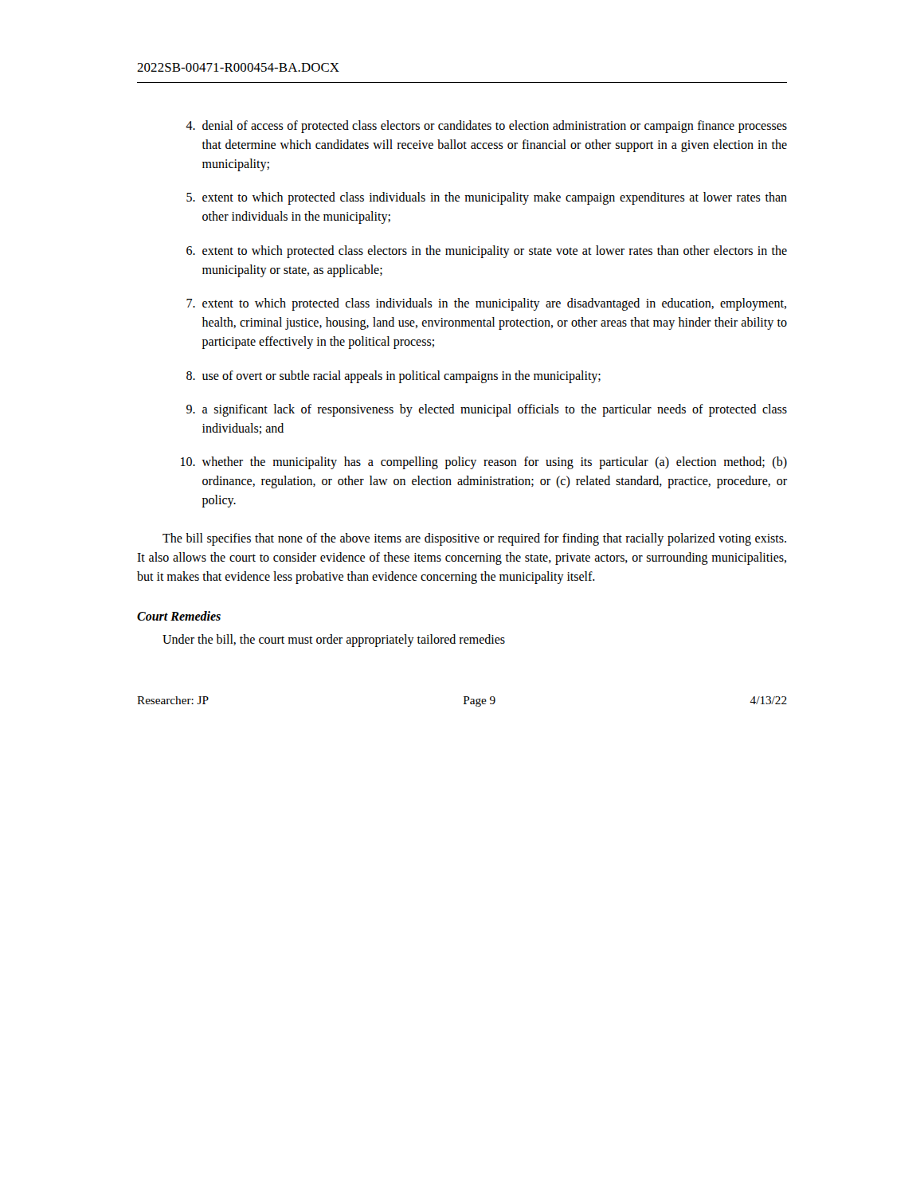2022SB-00471-R000454-BA.DOCX
denial of access of protected class electors or candidates to election administration or campaign finance processes that determine which candidates will receive ballot access or financial or other support in a given election in the municipality;
extent to which protected class individuals in the municipality make campaign expenditures at lower rates than other individuals in the municipality;
extent to which protected class electors in the municipality or state vote at lower rates than other electors in the municipality or state, as applicable;
extent to which protected class individuals in the municipality are disadvantaged in education, employment, health, criminal justice, housing, land use, environmental protection, or other areas that may hinder their ability to participate effectively in the political process;
use of overt or subtle racial appeals in political campaigns in the municipality;
a significant lack of responsiveness by elected municipal officials to the particular needs of protected class individuals; and
whether the municipality has a compelling policy reason for using its particular (a) election method; (b) ordinance, regulation, or other law on election administration; or (c) related standard, practice, procedure, or policy.
The bill specifies that none of the above items are dispositive or required for finding that racially polarized voting exists. It also allows the court to consider evidence of these items concerning the state, private actors, or surrounding municipalities, but it makes that evidence less probative than evidence concerning the municipality itself.
Court Remedies
Under the bill, the court must order appropriately tailored remedies
Researcher: JP Page 9 4/13/22